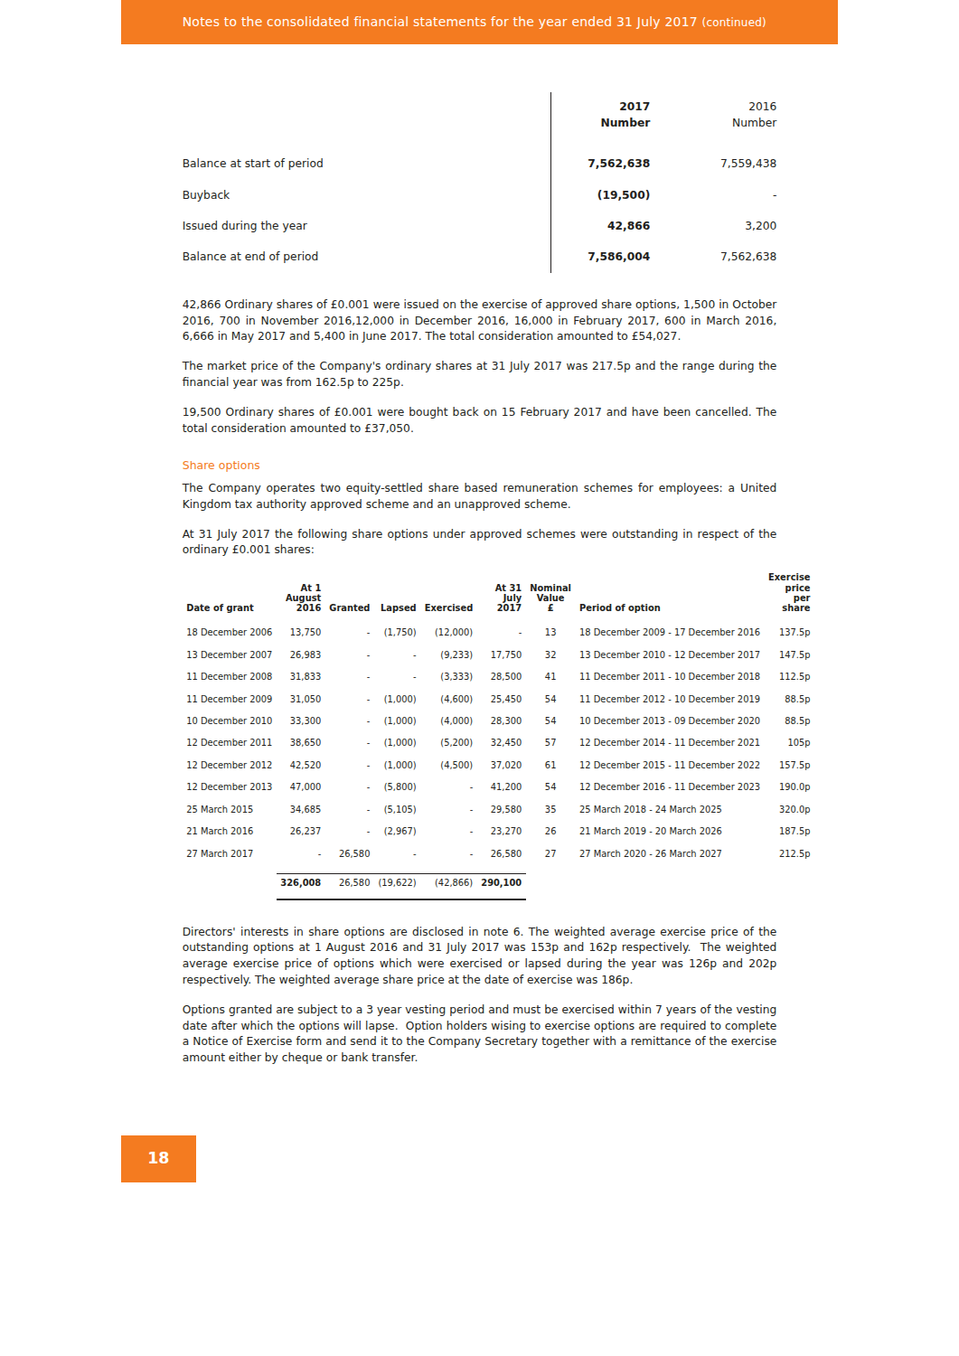Notes to the consolidated financial statements for the year ended 31 July 2017 (continued)
| | 2017 | 2016 |
| | Number | Number |
| Balance at start of period | 7,562,638 | 7,559,438 |
| Buyback | (19,500) | - |
| Issued during the year | 42,866 | 3,200 |
| Balance at end of period | 7,586,004 | 7,562,638 |
42,866 Ordinary shares of £0.001 were issued on the exercise of approved share options, 1,500 in October 2016, 700 in November 2016,12,000 in December 2016, 16,000 in February 2017, 600 in March 2016, 6,666 in May 2017 and 5,400 in June 2017. The total consideration amounted to £54,027.
The market price of the Company's ordinary shares at 31 July 2017 was 217.5p and the range during the financial year was from 162.5p to 225p.
19,500 Ordinary shares of £0.001 were bought back on 15 February 2017 and have been cancelled. The total consideration amounted to £37,050.
Share options
The Company operates two equity-settled share based remuneration schemes for employees: a United Kingdom tax authority approved scheme and an unapproved scheme.
At 31 July 2017 the following share options under approved schemes were outstanding in respect of the ordinary £0.001 shares:
| Date of grant | At 1 August 2016 | Granted | Lapsed | Exercised | At 31 July 2017 | Nominal Value £ | Period of option | Exercise price per share |
| --- | --- | --- | --- | --- | --- | --- | --- | --- |
| 18 December 2006 | 13,750 | - | (1,750) | (12,000) | - | 13 | 18 December 2009 - 17 December 2016 | 137.5p |
| 13 December 2007 | 26,983 | - | - | (9,233) | 17,750 | 32 | 13 December 2010 - 12 December 2017 | 147.5p |
| 11 December 2008 | 31,833 | - | - | (3,333) | 28,500 | 41 | 11 December 2011 - 10 December 2018 | 112.5p |
| 11 December 2009 | 31,050 | - | (1,000) | (4,600) | 25,450 | 54 | 11 December 2012 - 10 December 2019 | 88.5p |
| 10 December 2010 | 33,300 | - | (1,000) | (4,000) | 28,300 | 54 | 10 December 2013 - 09 December 2020 | 88.5p |
| 12 December 2011 | 38,650 | - | (1,000) | (5,200) | 32,450 | 57 | 12 December 2014 - 11 December 2021 | 105p |
| 12 December 2012 | 42,520 | - | (1,000) | (4,500) | 37,020 | 61 | 12 December 2015 - 11 December 2022 | 157.5p |
| 12 December 2013 | 47,000 | - | (5,800) | - | 41,200 | 54 | 12 December 2016 - 11 December 2023 | 190.0p |
| 25 March 2015 | 34,685 | - | (5,105) | - | 29,580 | 35 | 25 March 2018 - 24 March 2025 | 320.0p |
| 21 March 2016 | 26,237 | - | (2,967) | - | 23,270 | 26 | 21 March 2019 - 20 March 2026 | 187.5p |
| 27 March 2017 | - | 26,580 | - | - | 26,580 | 27 | 27 March 2020 - 26 March 2027 | 212.5p |
| | 326,008 | 26,580 | (19,622) | (42,866) | 290,100 | | | |
Directors' interests in share options are disclosed in note 6. The weighted average exercise price of the outstanding options at 1 August 2016 and 31 July 2017 was 153p and 162p respectively. The weighted average exercise price of options which were exercised or lapsed during the year was 126p and 202p respectively. The weighted average share price at the date of exercise was 186p.
Options granted are subject to a 3 year vesting period and must be exercised within 7 years of the vesting date after which the options will lapse. Option holders wising to exercise options are required to complete a Notice of Exercise form and send it to the Company Secretary together with a remittance of the exercise amount either by cheque or bank transfer.
18